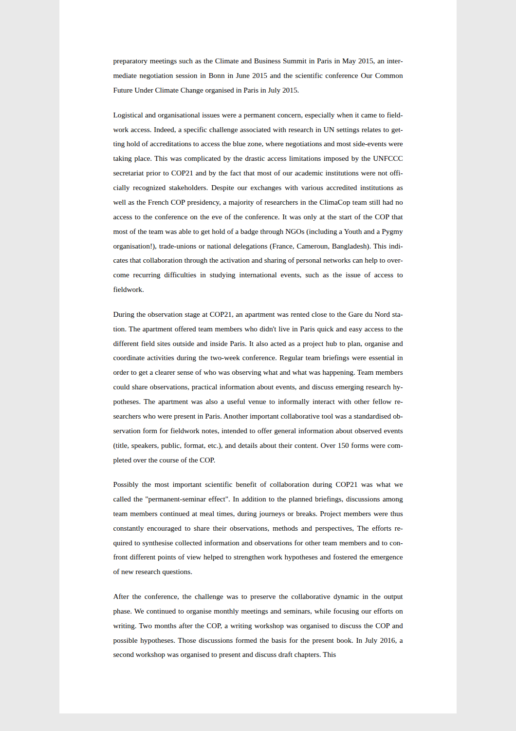preparatory meetings such as the Climate and Business Summit in Paris in May 2015, an intermediate negotiation session in Bonn in June 2015 and the scientific conference Our Common Future Under Climate Change organised in Paris in July 2015.
Logistical and organisational issues were a permanent concern, especially when it came to fieldwork access. Indeed, a specific challenge associated with research in UN settings relates to getting hold of accreditations to access the blue zone, where negotiations and most side-events were taking place. This was complicated by the drastic access limitations imposed by the UNFCCC secretariat prior to COP21 and by the fact that most of our academic institutions were not officially recognized stakeholders. Despite our exchanges with various accredited institutions as well as the French COP presidency, a majority of researchers in the ClimaCop team still had no access to the conference on the eve of the conference. It was only at the start of the COP that most of the team was able to get hold of a badge through NGOs (including a Youth and a Pygmy organisation!), trade-unions or national delegations (France, Cameroun, Bangladesh). This indicates that collaboration through the activation and sharing of personal networks can help to overcome recurring difficulties in studying international events, such as the issue of access to fieldwork.
During the observation stage at COP21, an apartment was rented close to the Gare du Nord station. The apartment offered team members who didn't live in Paris quick and easy access to the different field sites outside and inside Paris. It also acted as a project hub to plan, organise and coordinate activities during the two-week conference. Regular team briefings were essential in order to get a clearer sense of who was observing what and what was happening. Team members could share observations, practical information about events, and discuss emerging research hypotheses. The apartment was also a useful venue to informally interact with other fellow researchers who were present in Paris. Another important collaborative tool was a standardised observation form for fieldwork notes, intended to offer general information about observed events (title, speakers, public, format, etc.), and details about their content. Over 150 forms were completed over the course of the COP.
Possibly the most important scientific benefit of collaboration during COP21 was what we called the "permanent-seminar effect". In addition to the planned briefings, discussions among team members continued at meal times, during journeys or breaks. Project members were thus constantly encouraged to share their observations, methods and perspectives, The efforts required to synthesise collected information and observations for other team members and to confront different points of view helped to strengthen work hypotheses and fostered the emergence of new research questions.
After the conference, the challenge was to preserve the collaborative dynamic in the output phase. We continued to organise monthly meetings and seminars, while focusing our efforts on writing. Two months after the COP, a writing workshop was organised to discuss the COP and possible hypotheses. Those discussions formed the basis for the present book. In July 2016, a second workshop was organised to present and discuss draft chapters. This